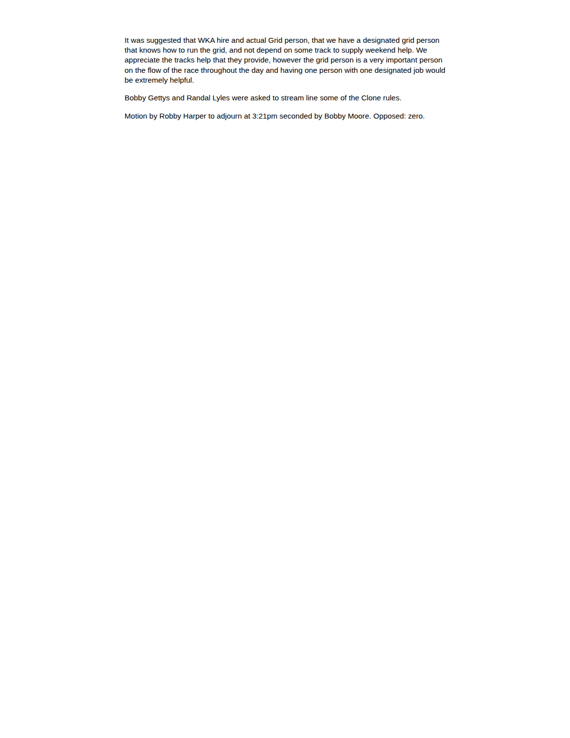It was suggested that WKA hire and actual Grid person, that we have a designated grid person that knows how to run the grid, and not depend on some track to supply weekend help. We appreciate the tracks help that they provide, however the grid person is a very important person on the flow of the race throughout the day and having one person with one designated job would be extremely helpful.
Bobby Gettys and Randal Lyles were asked to stream line some of the Clone rules.
Motion by Robby Harper to adjourn at 3:21pm seconded by Bobby Moore. Opposed: zero.